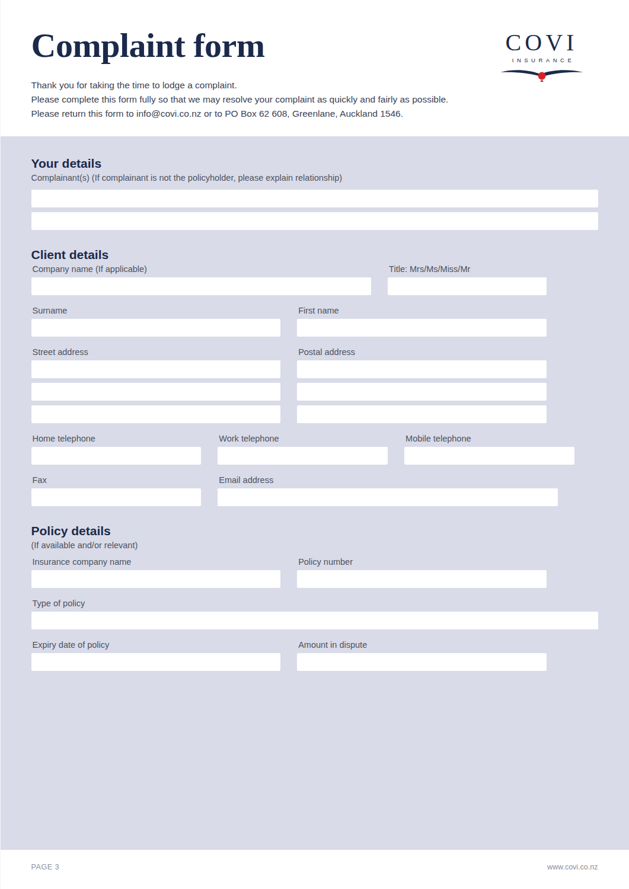COVI
INSURANCE
Complaint form
Thank you for taking the time to lodge a complaint.
Please complete this form fully so that we may resolve your complaint as quickly and fairly as possible.
Please return this form to info@covi.co.nz or to PO Box 62 608, Greenlane, Auckland 1546.
Your details
Complainant(s) (If complainant is not the policyholder, please explain relationship)
Client details
Company name (If applicable)
Title: Mrs/Ms/Miss/Mr
Surname
First name
Street address
Postal address
Home telephone
Work telephone
Mobile telephone
Fax
Email address
Policy details
(If available and/or relevant)
Insurance company name
Policy number
Type of policy
Expiry date of policy
Amount in dispute
PAGE 3 www.covi.co.nz